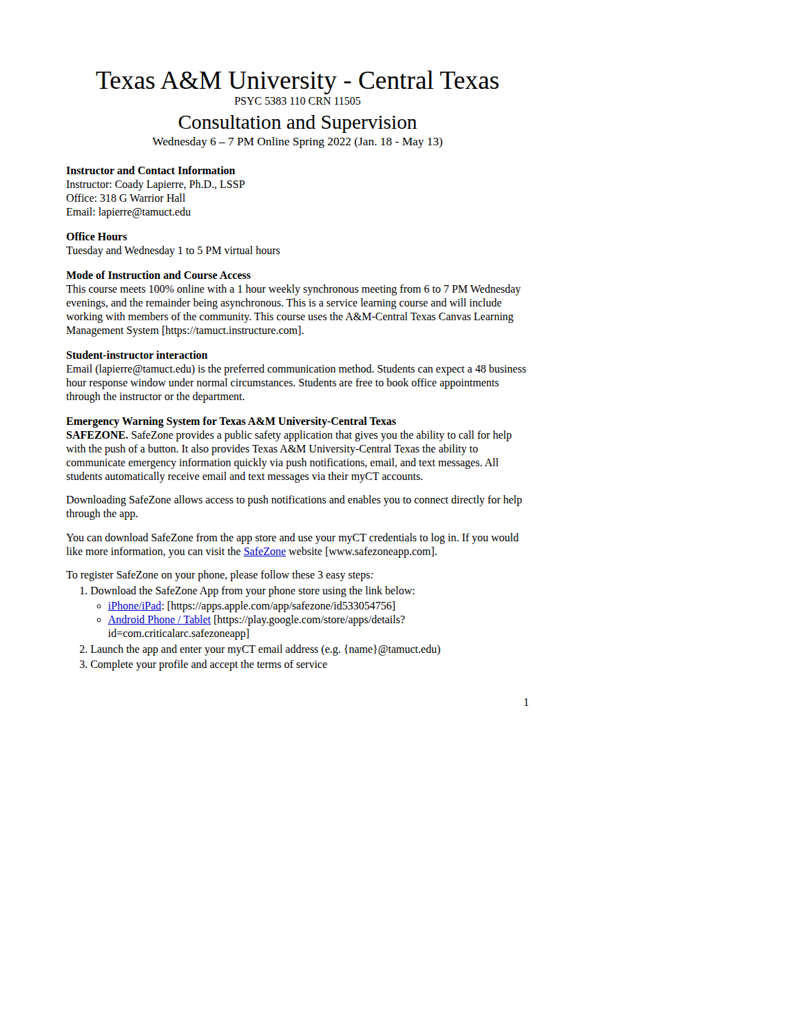Texas A&M University - Central Texas
PSYC 5383 110 CRN 11505
Consultation and Supervision
Wednesday 6 – 7 PM Online Spring 2022 (Jan. 18 - May 13)
Instructor and Contact Information
Instructor: Coady Lapierre, Ph.D., LSSP
Office: 318 G Warrior Hall
Email: lapierre@tamuct.edu
Office Hours
Tuesday and Wednesday 1 to 5 PM virtual hours
Mode of Instruction and Course Access
This course meets 100% online with a 1 hour weekly synchronous meeting from 6 to 7 PM Wednesday evenings, and the remainder being asynchronous. This is a service learning course and will include working with members of the community. This course uses the A&M-Central Texas Canvas Learning Management System [https://tamuct.instructure.com].
Student-instructor interaction
Email (lapierre@tamuct.edu) is the preferred communication method. Students can expect a 48 business hour response window under normal circumstances. Students are free to book office appointments through the instructor or the department.
Emergency Warning System for Texas A&M University-Central Texas
SAFEZONE. SafeZone provides a public safety application that gives you the ability to call for help with the push of a button. It also provides Texas A&M University-Central Texas the ability to communicate emergency information quickly via push notifications, email, and text messages. All students automatically receive email and text messages via their myCT accounts.
Downloading SafeZone allows access to push notifications and enables you to connect directly for help through the app.
You can download SafeZone from the app store and use your myCT credentials to log in. If you would like more information, you can visit the SafeZone website [www.safezoneapp.com].
To register SafeZone on your phone, please follow these 3 easy steps:
Download the SafeZone App from your phone store using the link below:
iPhone/iPad: [https://apps.apple.com/app/safezone/id533054756]
Android Phone / Tablet [https://play.google.com/store/apps/details?id=com.criticalarc.safezoneapp]
Launch the app and enter your myCT email address (e.g. {name}@tamuct.edu)
Complete your profile and accept the terms of service
1